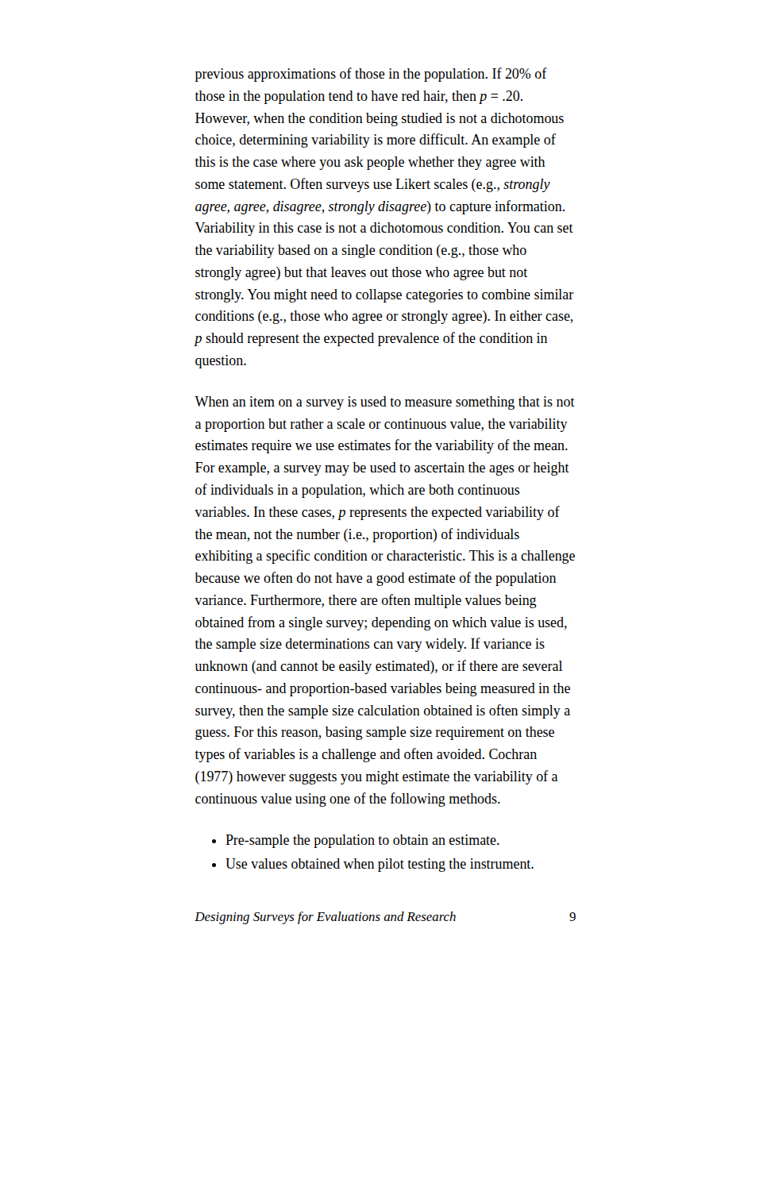previous approximations of those in the population. If 20% of those in the population tend to have red hair, then p = .20. However, when the condition being studied is not a dichotomous choice, determining variability is more difficult. An example of this is the case where you ask people whether they agree with some statement. Often surveys use Likert scales (e.g., strongly agree, agree, disagree, strongly disagree) to capture information. Variability in this case is not a dichotomous condition. You can set the variability based on a single condition (e.g., those who strongly agree) but that leaves out those who agree but not strongly. You might need to collapse categories to combine similar conditions (e.g., those who agree or strongly agree). In either case, p should represent the expected prevalence of the condition in question.
When an item on a survey is used to measure something that is not a proportion but rather a scale or continuous value, the variability estimates require we use estimates for the variability of the mean. For example, a survey may be used to ascertain the ages or height of individuals in a population, which are both continuous variables. In these cases, p represents the expected variability of the mean, not the number (i.e., proportion) of individuals exhibiting a specific condition or characteristic. This is a challenge because we often do not have a good estimate of the population variance. Furthermore, there are often multiple values being obtained from a single survey; depending on which value is used, the sample size determinations can vary widely. If variance is unknown (and cannot be easily estimated), or if there are several continuous- and proportion-based variables being measured in the survey, then the sample size calculation obtained is often simply a guess. For this reason, basing sample size requirement on these types of variables is a challenge and often avoided. Cochran (1977) however suggests you might estimate the variability of a continuous value using one of the following methods.
Pre-sample the population to obtain an estimate.
Use values obtained when pilot testing the instrument.
Designing Surveys for Evaluations and Research 9